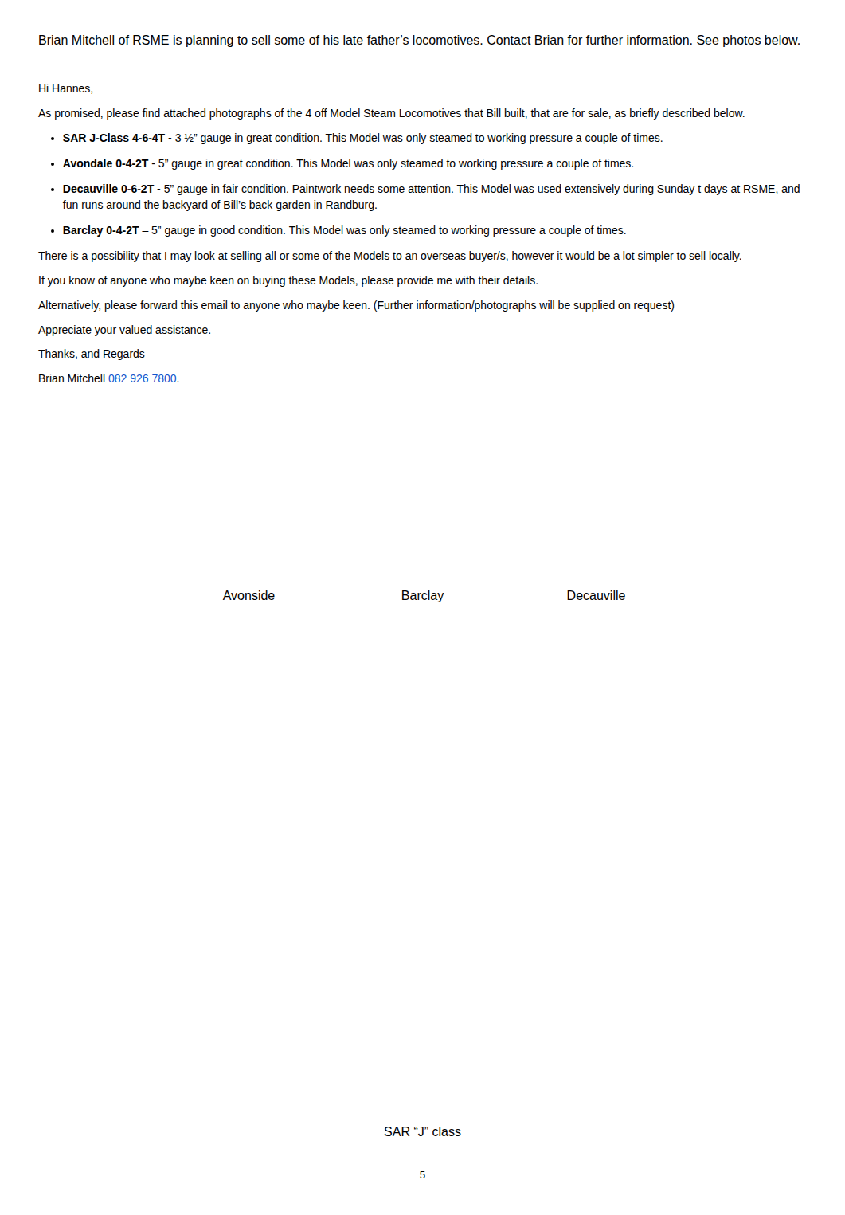Brian Mitchell of RSME is planning to sell some of his late father’s locomotives. Contact Brian for further information. See photos below.
Hi Hannes,
As promised, please find attached photographs of the 4 off Model Steam Locomotives that Bill built, that are for sale, as briefly described below.
SAR J-Class 4-6-4T - 3 ½” gauge in great condition. This Model was only steamed to working pressure a couple of times.
Avondale 0-4-2T - 5” gauge in great condition. This Model was only steamed to working pressure a couple of times.
Decauville 0-6-2T - 5” gauge in fair condition. Paintwork needs some attention. This Model was used extensively during Sunday t days at RSME, and fun runs around the backyard of Bill’s back garden in Randburg.
Barclay 0-4-2T – 5” gauge in good condition. This Model was only steamed to working pressure a couple of times.
There is a possibility that I may look at selling all or some of the Models to an overseas buyer/s, however it would be a lot simpler to sell locally.
If you know of anyone who maybe keen on buying these Models, please provide me with their details.
Alternatively, please forward this email to anyone who maybe keen. (Further information/photographs will be supplied on request)
Appreciate your valued assistance.
Thanks, and Regards
Brian Mitchell 082 926 7800.
Avonside
Barclay
Decauville
SAR “J” class
5